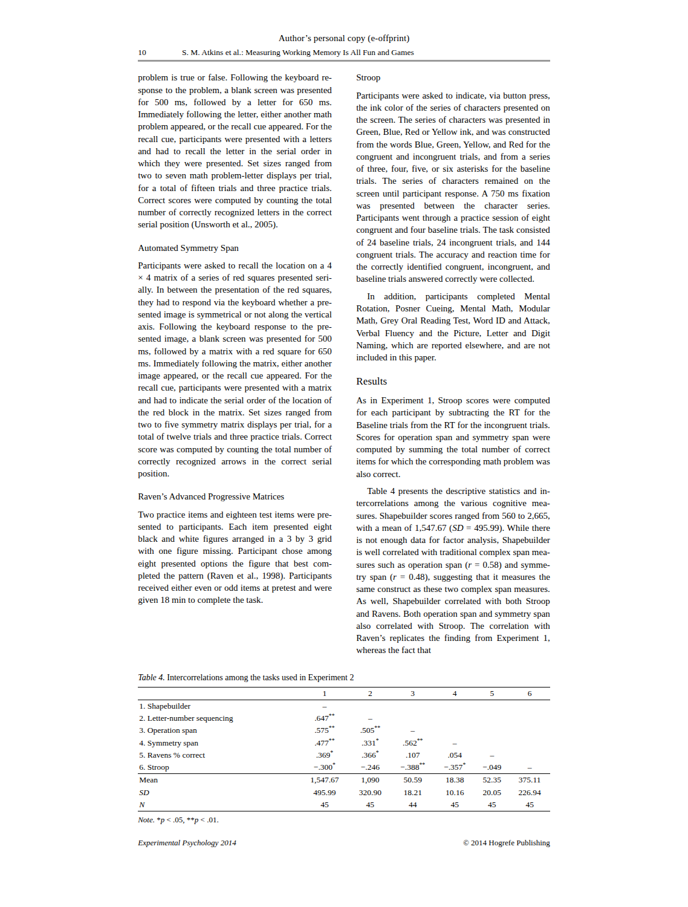Author’s personal copy (e-offprint)
10 S. M. Atkins et al.: Measuring Working Memory Is All Fun and Games
problem is true or false. Following the keyboard response to the problem, a blank screen was presented for 500 ms, followed by a letter for 650 ms. Immediately following the letter, either another math problem appeared, or the recall cue appeared. For the recall cue, participants were presented with a letters and had to recall the letter in the serial order in which they were presented. Set sizes ranged from two to seven math problem-letter displays per trial, for a total of fifteen trials and three practice trials. Correct scores were computed by counting the total number of correctly recognized letters in the correct serial position (Unsworth et al., 2005).
Automated Symmetry Span
Participants were asked to recall the location on a 4 × 4 matrix of a series of red squares presented serially. In between the presentation of the red squares, they had to respond via the keyboard whether a presented image is symmetrical or not along the vertical axis. Following the keyboard response to the presented image, a blank screen was presented for 500 ms, followed by a matrix with a red square for 650 ms. Immediately following the matrix, either another image appeared, or the recall cue appeared. For the recall cue, participants were presented with a matrix and had to indicate the serial order of the location of the red block in the matrix. Set sizes ranged from two to five symmetry matrix displays per trial, for a total of twelve trials and three practice trials. Correct score was computed by counting the total number of correctly recognized arrows in the correct serial position.
Raven’s Advanced Progressive Matrices
Two practice items and eighteen test items were presented to participants. Each item presented eight black and white figures arranged in a 3 by 3 grid with one figure missing. Participant chose among eight presented options the figure that best completed the pattern (Raven et al., 1998). Participants received either even or odd items at pretest and were given 18 min to complete the task.
Stroop
Participants were asked to indicate, via button press, the ink color of the series of characters presented on the screen. The series of characters was presented in Green, Blue, Red or Yellow ink, and was constructed from the words Blue, Green, Yellow, and Red for the congruent and incongruent trials, and from a series of three, four, five, or six asterisks for the baseline trials. The series of characters remained on the screen until participant response. A 750 ms fixation was presented between the character series. Participants went through a practice session of eight congruent and four baseline trials. The task consisted of 24 baseline trials, 24 incongruent trials, and 144 congruent trials. The accuracy and reaction time for the correctly identified congruent, incongruent, and baseline trials answered correctly were collected.
In addition, participants completed Mental Rotation, Posner Cueing, Mental Math, Modular Math, Grey Oral Reading Test, Word ID and Attack, Verbal Fluency and the Picture, Letter and Digit Naming, which are reported elsewhere, and are not included in this paper.
Results
As in Experiment 1, Stroop scores were computed for each participant by subtracting the RT for the Baseline trials from the RT for the incongruent trials. Scores for operation span and symmetry span were computed by summing the total number of correct items for which the corresponding math problem was also correct.
Table 4 presents the descriptive statistics and intercorrelations among the various cognitive measures. Shapebuilder scores ranged from 560 to 2,665, with a mean of 1,547.67 (SD = 495.99). While there is not enough data for factor analysis, Shapebuilder is well correlated with traditional complex span measures such as operation span (r = 0.58) and symmetry span (r = 0.48), suggesting that it measures the same construct as these two complex span measures. As well, Shapebuilder correlated with both Stroop and Ravens. Both operation span and symmetry span also correlated with Stroop. The correlation with Raven’s replicates the finding from Experiment 1, whereas the fact that
Table 4. Intercorrelations among the tasks used in Experiment 2
| | 1 | 2 | 3 | 4 | 5 | 6 |
| --- | --- | --- | --- | --- | --- | --- |
| 1. Shapebuilder | – | | | | | |
| 2. Letter-number sequencing | .647 ** | – | | | | |
| 3. Operation span | .575 ** | .505 ** | – | | | |
| 4. Symmetry span | .477 ** | .331 * | .562 ** | – | | |
| 5. Ravens % correct | .369 * | .366 * | .107 | .054 | – | |
| 6. Stroop | −.300 * | −.246 | −.388 ** | −.357 * | −.049 | – |
| Mean | 1,547.67 | 1,090 | 50.59 | 18.38 | 52.35 | 375.11 |
| SD | 495.99 | 320.90 | 18.21 | 10.16 | 20.05 | 226.94 |
| N | 45 | 45 | 44 | 45 | 45 | 45 |
Note. *p < .05, **p < .01.
Experimental Psychology 2014 © 2014 Hogrefe Publishing